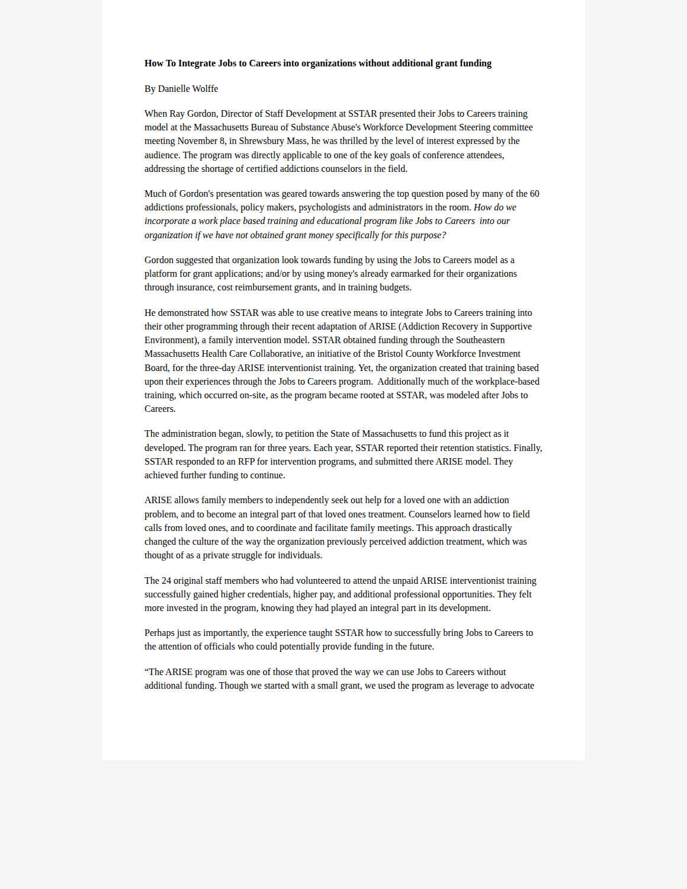How To Integrate Jobs to Careers into organizations without additional grant funding
By Danielle Wolffe
When Ray Gordon, Director of Staff Development at SSTAR presented their Jobs to Careers training model at the Massachusetts Bureau of Substance Abuse's Workforce Development Steering committee meeting November 8, in Shrewsbury Mass, he was thrilled by the level of interest expressed by the audience. The program was directly applicable to one of the key goals of conference attendees, addressing the shortage of certified addictions counselors in the field.
Much of Gordon's presentation was geared towards answering the top question posed by many of the 60 addictions professionals, policy makers, psychologists and administrators in the room. How do we incorporate a work place based training and educational program like Jobs to Careers into our organization if we have not obtained grant money specifically for this purpose?
Gordon suggested that organization look towards funding by using the Jobs to Careers model as a platform for grant applications; and/or by using money's already earmarked for their organizations through insurance, cost reimbursement grants, and in training budgets.
He demonstrated how SSTAR was able to use creative means to integrate Jobs to Careers training into their other programming through their recent adaptation of ARISE (Addiction Recovery in Supportive Environment), a family intervention model. SSTAR obtained funding through the Southeastern Massachusetts Health Care Collaborative, an initiative of the Bristol County Workforce Investment Board, for the three-day ARISE interventionist training. Yet, the organization created that training based upon their experiences through the Jobs to Careers program. Additionally much of the workplace-based training, which occurred on-site, as the program became rooted at SSTAR, was modeled after Jobs to Careers.
The administration began, slowly, to petition the State of Massachusetts to fund this project as it developed. The program ran for three years. Each year, SSTAR reported their retention statistics. Finally, SSTAR responded to an RFP for intervention programs, and submitted there ARISE model. They achieved further funding to continue.
ARISE allows family members to independently seek out help for a loved one with an addiction problem, and to become an integral part of that loved ones treatment. Counselors learned how to field calls from loved ones, and to coordinate and facilitate family meetings. This approach drastically changed the culture of the way the organization previously perceived addiction treatment, which was thought of as a private struggle for individuals.
The 24 original staff members who had volunteered to attend the unpaid ARISE interventionist training successfully gained higher credentials, higher pay, and additional professional opportunities. They felt more invested in the program, knowing they had played an integral part in its development.
Perhaps just as importantly, the experience taught SSTAR how to successfully bring Jobs to Careers to the attention of officials who could potentially provide funding in the future.
“The ARISE program was one of those that proved the way we can use Jobs to Careers without additional funding. Though we started with a small grant, we used the program as leverage to advocate